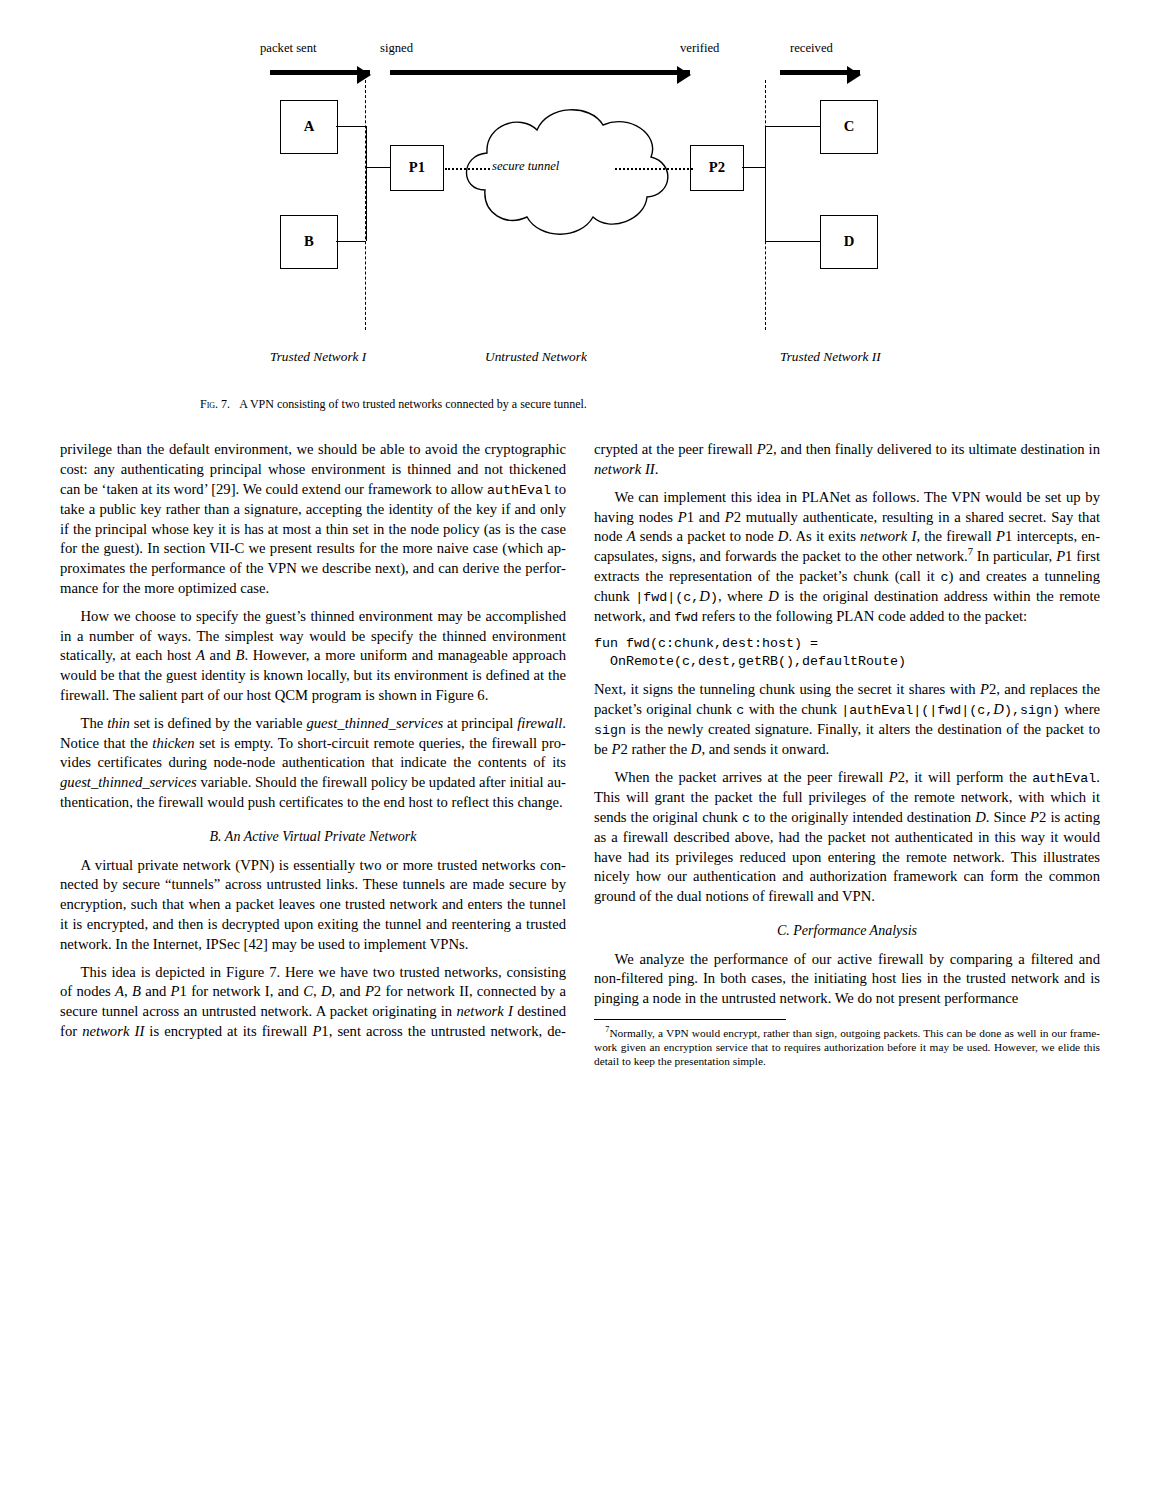packet sent signed verified received
A
B
C
D
P1
P2
secure tunnel
Trusted Network I Untrusted Network Trusted Network II
Fig. 7. A VPN consisting of two trusted networks connected by a secure tunnel.
privilege than the default environment, we should be able to avoid the cryptographic cost: any authenticating principal whose environment is thinned and not thickened can be ‘taken at its word’ [29]. We could extend our framework to allow authEval to take a public key rather than a signature, accepting the identity of the key if and only if the principal whose key it is has at most a thin set in the node policy (as is the case for the guest). In section VII-C we present results for the more naive case (which approximates the performance of the VPN we describe next), and can derive the performance for the more optimized case.
How we choose to specify the guest’s thinned environment may be accomplished in a number of ways. The simplest way would be specify the thinned environment statically, at each host A and B. However, a more uniform and manageable approach would be that the guest identity is known locally, but its environment is defined at the firewall. The salient part of our host QCM program is shown in Figure 6.
The thin set is defined by the variable guest_thinned_services at principal firewall. Notice that the thicken set is empty. To short-circuit remote queries, the firewall provides certificates during node-node authentication that indicate the contents of its guest_thinned_services variable. Should the firewall policy be updated after initial authentication, the firewall would push certificates to the end host to reflect this change.
B. An Active Virtual Private Network
A virtual private network (VPN) is essentially two or more trusted networks connected by secure “tunnels” across untrusted links. These tunnels are made secure by encryption, such that when a packet leaves one trusted network and enters the tunnel it is encrypted, and then is decrypted upon exiting the tunnel and reentering a trusted network. In the Internet, IPSec [42] may be used to implement VPNs.
This idea is depicted in Figure 7. Here we have two trusted networks, consisting of nodes A, B and P1 for network I, and C, D, and P2 for network II, connected by a secure tunnel across an untrusted network. A packet originating in network I destined for network II is encrypted at its firewall P1, sent across the untrusted network, decrypted at the peer firewall P2, and then finally delivered to its ultimate destination in network II.
We can implement this idea in PLANet as follows. The VPN would be set up by having nodes P1 and P2 mutually authenticate, resulting in a shared secret. Say that node A sends a packet to node D. As it exits network I, the firewall P1 intercepts, encapsulates, signs, and forwards the packet to the other network.7 In particular, P1 first extracts the representation of the packet’s chunk (call it c) and creates a tunneling chunk |fwd|(c,D), where D is the original destination address within the remote network, and fwd refers to the following PLAN code added to the packet:
fun fwd(c:chunk,dest:host) =
  OnRemote(c,dest,getRB(),defaultRoute)
Next, it signs the tunneling chunk using the secret it shares with P2, and replaces the packet’s original chunk c with the chunk |authEval|(|fwd|(c,D),sign) where sign is the newly created signature. Finally, it alters the destination of the packet to be P2 rather the D, and sends it onward.
When the packet arrives at the peer firewall P2, it will perform the authEval. This will grant the packet the full privileges of the remote network, with which it sends the original chunk c to the originally intended destination D. Since P2 is acting as a firewall described above, had the packet not authenticated in this way it would have had its privileges reduced upon entering the remote network. This illustrates nicely how our authentication and authorization framework can form the common ground of the dual notions of firewall and VPN.
C. Performance Analysis
We analyze the performance of our active firewall by comparing a filtered and non-filtered ping. In both cases, the initiating host lies in the trusted network and is pinging a node in the untrusted network. We do not present performance
7Normally, a VPN would encrypt, rather than sign, outgoing packets. This can be done as well in our framework given an encryption service that to requires authorization before it may be used. However, we elide this detail to keep the presentation simple.